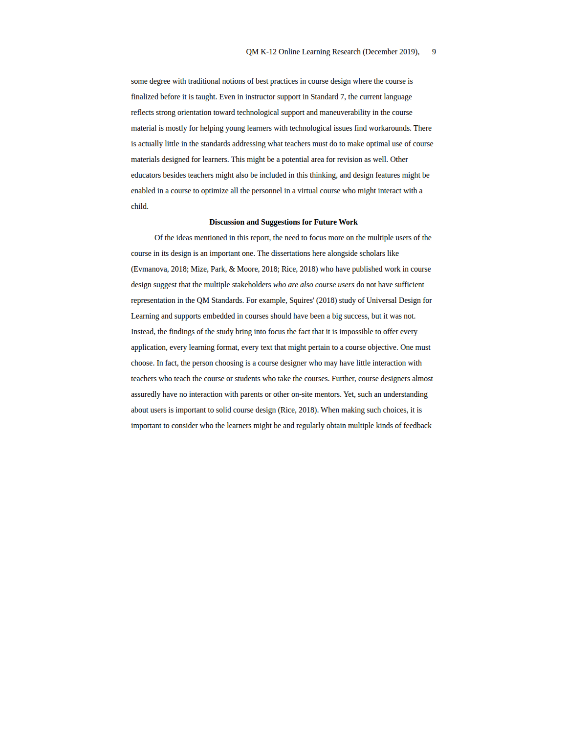QM K-12 Online Learning Research (December 2019),9
some degree with traditional notions of best practices in course design where the course is finalized before it is taught. Even in instructor support in Standard 7, the current language reflects strong orientation toward technological support and maneuverability in the course material is mostly for helping young learners with technological issues find workarounds. There is actually little in the standards addressing what teachers must do to make optimal use of course materials designed for learners. This might be a potential area for revision as well. Other educators besides teachers might also be included in this thinking, and design features might be enabled in a course to optimize all the personnel in a virtual course who might interact with a child.
Discussion and Suggestions for Future Work
Of the ideas mentioned in this report, the need to focus more on the multiple users of the course in its design is an important one. The dissertations here alongside scholars like (Evmanova, 2018; Mize, Park, & Moore, 2018; Rice, 2018) who have published work in course design suggest that the multiple stakeholders who are also course users do not have sufficient representation in the QM Standards. For example, Squires' (2018) study of Universal Design for Learning and supports embedded in courses should have been a big success, but it was not. Instead, the findings of the study bring into focus the fact that it is impossible to offer every application, every learning format, every text that might pertain to a course objective. One must choose. In fact, the person choosing is a course designer who may have little interaction with teachers who teach the course or students who take the courses. Further, course designers almost assuredly have no interaction with parents or other on-site mentors. Yet, such an understanding about users is important to solid course design (Rice, 2018). When making such choices, it is important to consider who the learners might be and regularly obtain multiple kinds of feedback